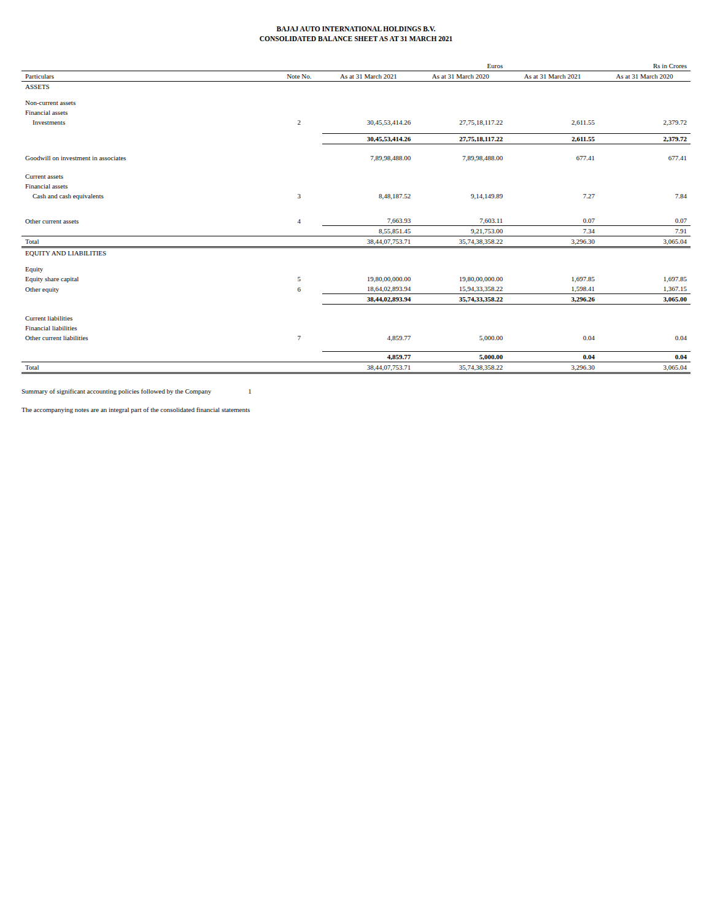BAJAJ AUTO INTERNATIONAL HOLDINGS B.V.
CONSOLIDATED BALANCE SHEET AS AT 31 MARCH 2021
| | | | Euros | | Rs in Crores |
| Particulars | Note No. | As at 31 March 2021 | As at 31 March 2020 | As at 31 March 2021 | As at 31 March 2020 |
| ASSETS | | | | | |
| Non-current assets | | | | | |
| Financial assets | | | | | |
| Investments | 2 | 30,45,53,414.26 | 27,75,18,117.22 | 2,611.55 | 2,379.72 |
| | | 30,45,53,414.26 | 27,75,18,117.22 | 2,611.55 | 2,379.72 |
| Goodwill on investment in associates | | 7,89,98,488.00 | 7,89,98,488.00 | 677.41 | 677.41 |
| Current assets | | | | | |
| Financial assets | | | | | |
| Cash and cash equivalents | 3 | 8,48,187.52 | 9,14,149.89 | 7.27 | 7.84 |
| Other current assets | 4 | 7,663.93 | 7,603.11 | 0.07 | 0.07 |
| | | 8,55,851.45 | 9,21,753.00 | 7.34 | 7.91 |
| Total | | 38,44,07,753.71 | 35,74,38,358.22 | 3,296.30 | 3,065.04 |
| EQUITY AND LIABILITIES | | | | | |
| Equity | | | | | |
| Equity share capital | 5 | 19,80,00,000.00 | 19,80,00,000.00 | 1,697.85 | 1,697.85 |
| Other equity | 6 | 18,64,02,893.94 | 15,94,33,358.22 | 1,598.41 | 1,367.15 |
| | | 38,44,02,893.94 | 35,74,33,358.22 | 3,296.26 | 3,065.00 |
| Current liabilities | | | | | |
| Financial liabilities | | | | | |
| Other current liabilities | 7 | 4,859.77 | 5,000.00 | 0.04 | 0.04 |
| | | 4,859.77 | 5,000.00 | 0.04 | 0.04 |
| Total | | 38,44,07,753.71 | 35,74,38,358.22 | 3,296.30 | 3,065.04 |
Summary of significant accounting policies followed by the Company 1
The accompanying notes are an integral part of the consolidated financial statements